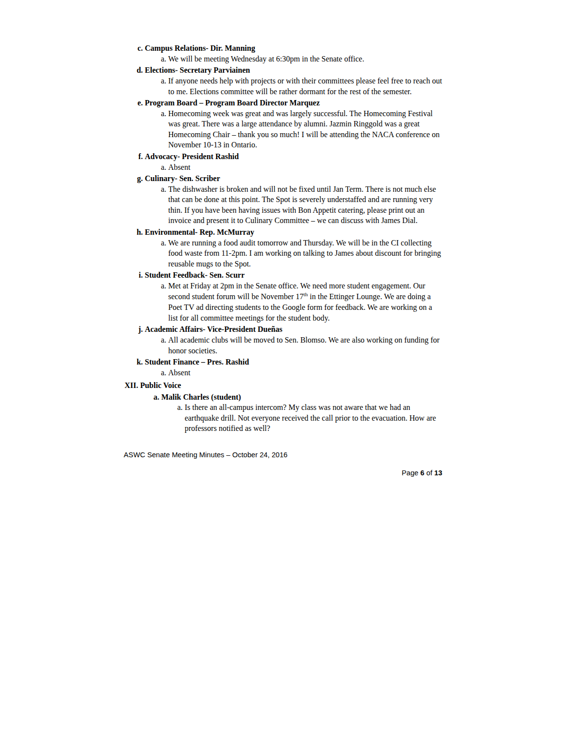Campus Relations- Dir. Manning
We will be meeting Wednesday at 6:30pm in the Senate office.
Elections- Secretary Parviainen
If anyone needs help with projects or with their committees please feel free to reach out to me. Elections committee will be rather dormant for the rest of the semester.
Program Board – Program Board Director Marquez
Homecoming week was great and was largely successful. The Homecoming Festival was great. There was a large attendance by alumni. Jazmin Ringgold was a great Homecoming Chair – thank you so much! I will be attending the NACA conference on November 10-13 in Ontario.
Advocacy- President Rashid
Absent
Culinary- Sen. Scriber
The dishwasher is broken and will not be fixed until Jan Term. There is not much else that can be done at this point. The Spot is severely understaffed and are running very thin. If you have been having issues with Bon Appetit catering, please print out an invoice and present it to Culinary Committee – we can discuss with James Dial.
Environmental- Rep. McMurray
We are running a food audit tomorrow and Thursday. We will be in the CI collecting food waste from 11-2pm. I am working on talking to James about discount for bringing reusable mugs to the Spot.
Student Feedback- Sen. Scurr
Met at Friday at 2pm in the Senate office. We need more student engagement. Our second student forum will be November 17th in the Ettinger Lounge. We are doing a Poet TV ad directing students to the Google form for feedback. We are working on a list for all committee meetings for the student body.
Academic Affairs- Vice-President Dueñas
All academic clubs will be moved to Sen. Blomso. We are also working on funding for honor societies.
Student Finance – Pres. Rashid
Absent
Public Voice
Malik Charles (student)
Is there an all-campus intercom? My class was not aware that we had an earthquake drill. Not everyone received the call prior to the evacuation. How are professors notified as well?
ASWC Senate Meeting Minutes – October 24, 2016
Page 6 of 13